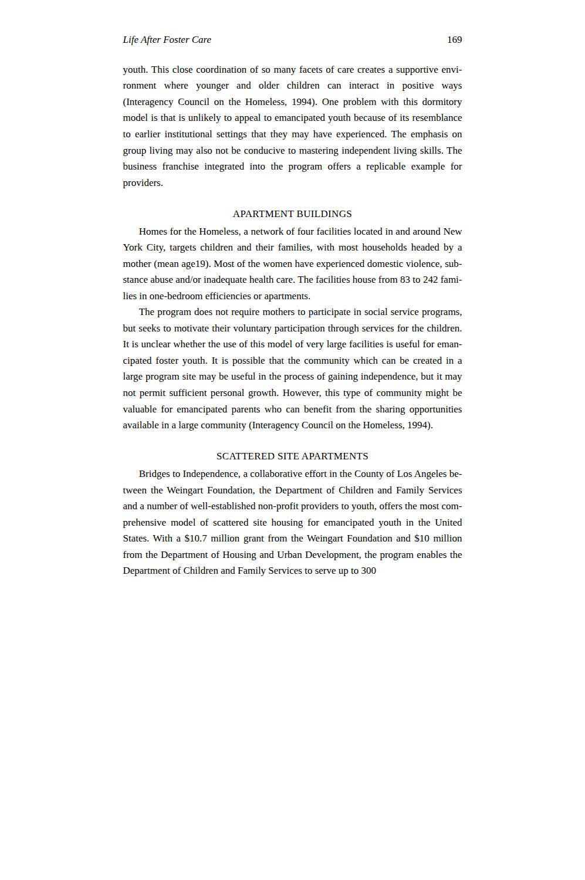Life After Foster Care 169
youth. This close coordination of so many facets of care creates a supportive environment where younger and older children can interact in positive ways (Interagency Council on the Homeless, 1994). One problem with this dormitory model is that is unlikely to appeal to emancipated youth because of its resemblance to earlier institutional settings that they may have experienced. The emphasis on group living may also not be conducive to mastering independent living skills. The business franchise integrated into the program offers a replicable example for providers.
Apartment Buildings
Homes for the Homeless, a network of four facilities located in and around New York City, targets children and their families, with most households headed by a mother (mean age19). Most of the women have experienced domestic violence, substance abuse and/or inadequate health care. The facilities house from 83 to 242 families in one-bedroom efficiencies or apartments.
The program does not require mothers to participate in social service programs, but seeks to motivate their voluntary participation through services for the children. It is unclear whether the use of this model of very large facilities is useful for emancipated foster youth. It is possible that the community which can be created in a large program site may be useful in the process of gaining independence, but it may not permit sufficient personal growth. However, this type of community might be valuable for emancipated parents who can benefit from the sharing opportunities available in a large community (Interagency Council on the Homeless, 1994).
Scattered Site Apartments
Bridges to Independence, a collaborative effort in the County of Los Angeles between the Weingart Foundation, the Department of Children and Family Services and a number of well-established non-profit providers to youth, offers the most comprehensive model of scattered site housing for emancipated youth in the United States. With a $10.7 million grant from the Weingart Foundation and $10 million from the Department of Housing and Urban Development, the program enables the Department of Children and Family Services to serve up to 300